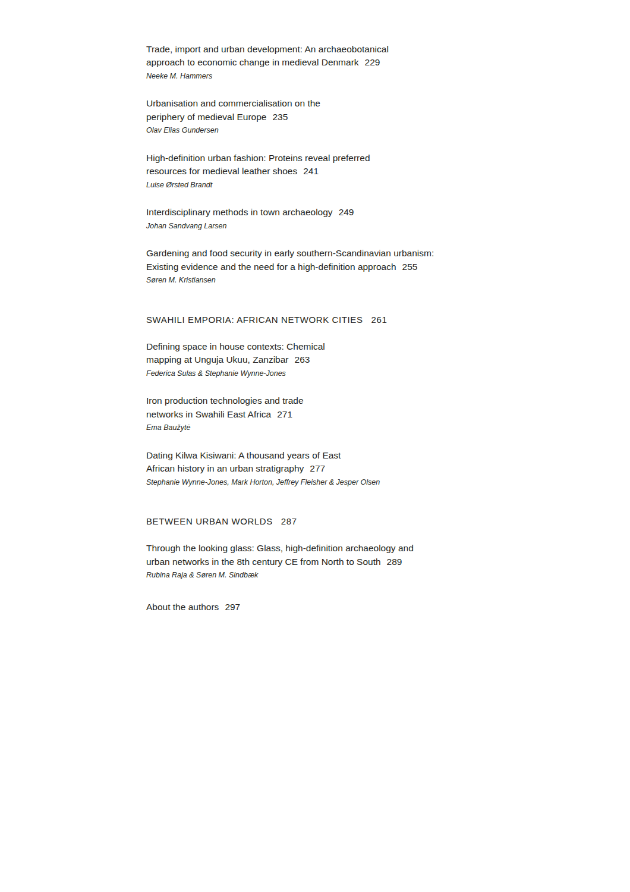Trade, import and urban development: An archaeobotanical
approach to economic change in medieval Denmark229
Neeke M. Hammers
Urbanisation and commercialisation on the
periphery of medieval Europe235
Olav Elias Gundersen
High-definition urban fashion: Proteins reveal preferred
resources for medieval leather shoes241
Luise Ørsted Brandt
Interdisciplinary methods in town archaeology249
Johan Sandvang Larsen
Gardening and food security in early southern-Scandinavian urbanism:
Existing evidence and the need for a high-definition approach255
Søren M. Kristiansen
SWAHILI EMPORIA: AFRICAN NETWORK CITIES261
Defining space in house contexts: Chemical
mapping at Unguja Ukuu, Zanzibar263
Federica Sulas & Stephanie Wynne-Jones
Iron production technologies and trade
networks in Swahili East Africa271
Ema Baužytė
Dating Kilwa Kisiwani: A thousand years of East
African history in an urban stratigraphy277
Stephanie Wynne-Jones, Mark Horton, Jeffrey Fleisher & Jesper Olsen
BETWEEN URBAN WORLDS287
Through the looking glass: Glass, high-definition archaeology and
urban networks in the 8th century CE from North to South289
Rubina Raja & Søren M. Sindbæk
About the authors297